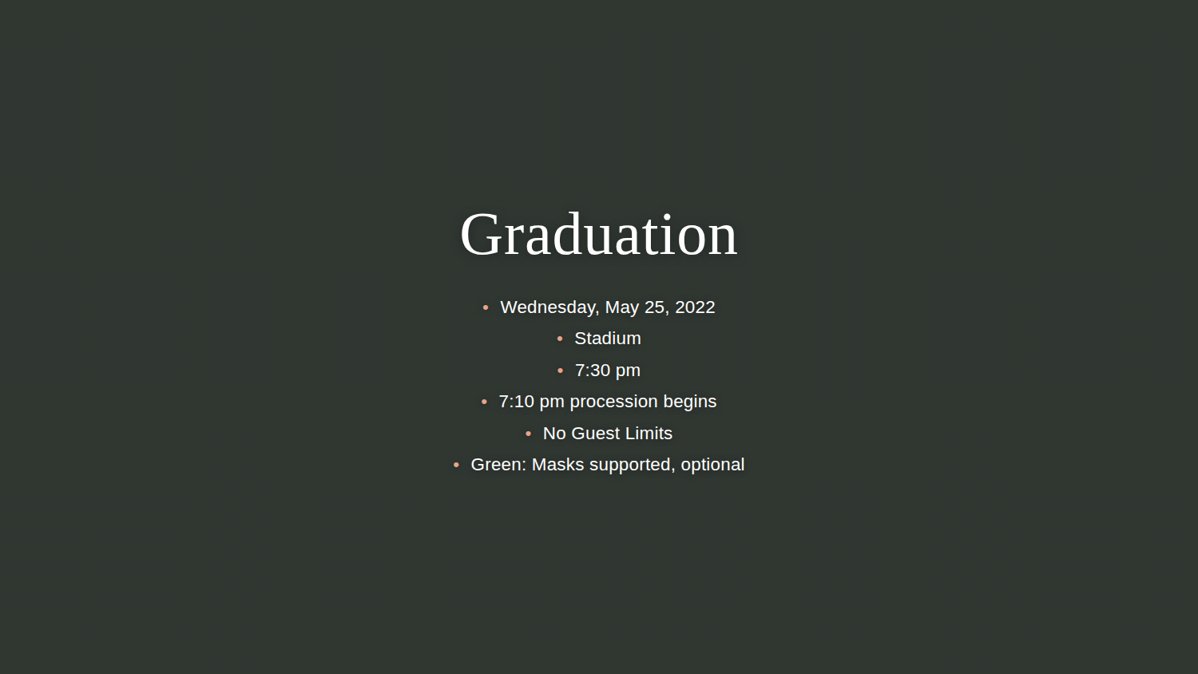Graduation
Wednesday, May 25, 2022
Stadium
7:30 pm
7:10 pm procession begins
No Guest Limits
Green: Masks supported, optional